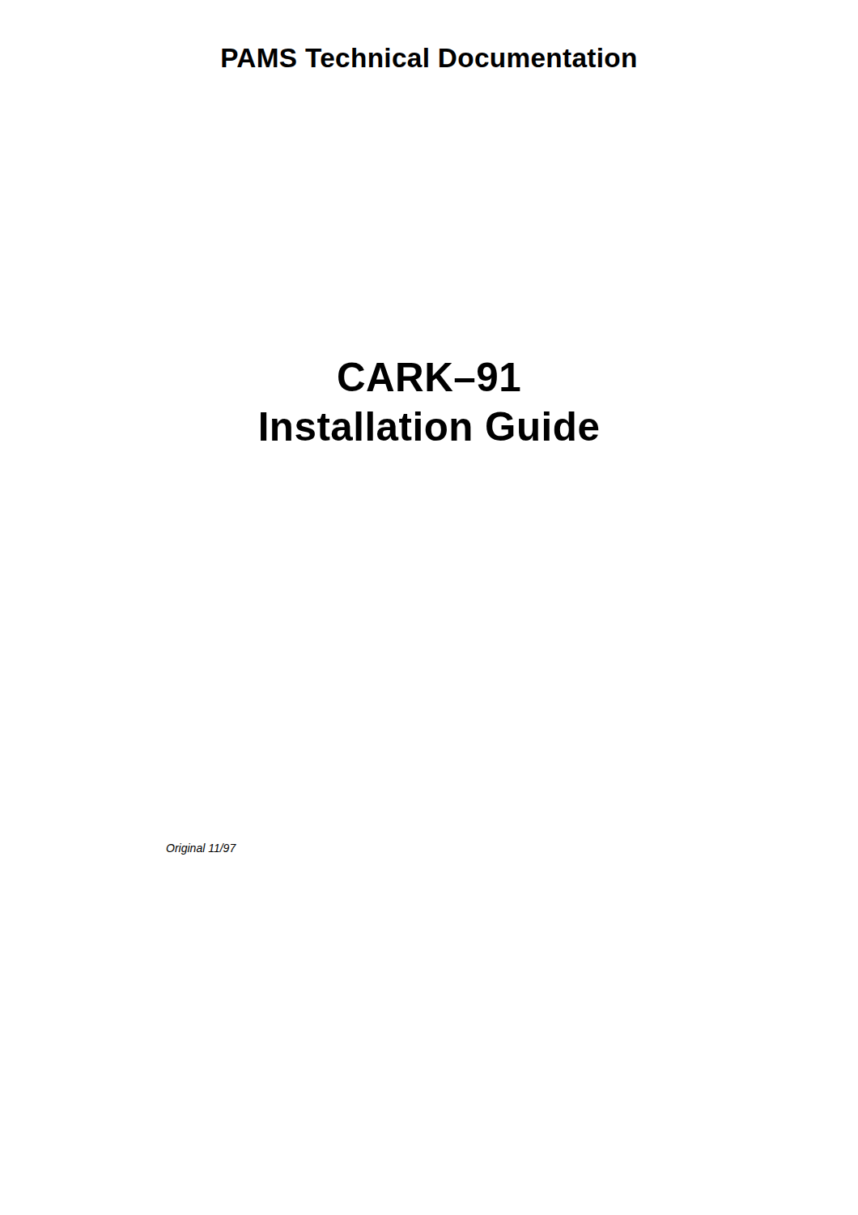PAMS Technical Documentation
CARK–91
Installation Guide
Original 11/97